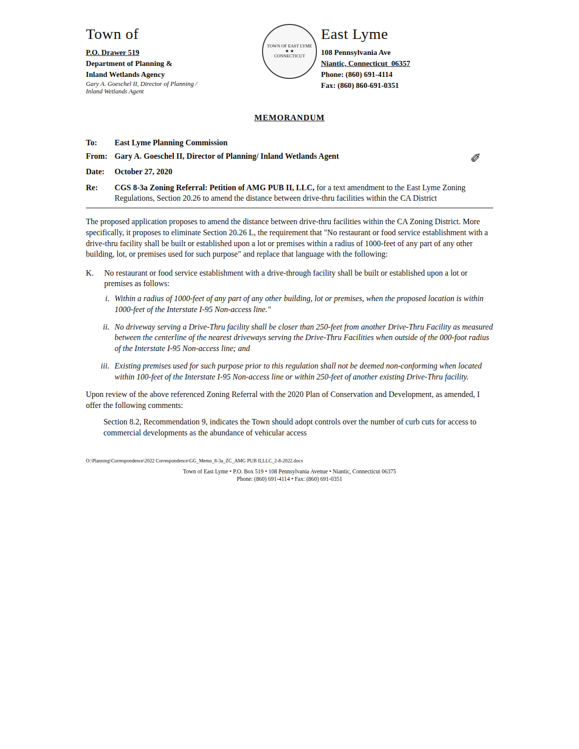Town of
P.O. Drawer 519
Department of Planning &
Inland Wetlands Agency
Gary A. Goeschel II, Director of Planning /
Inland Wetlands Agent
TOWN OF EAST LYME
★ ★
CONNECTICUT
East Lyme
108 Pennsylvania Ave
Niantic, Connecticut 06357
Phone: (860) 691-4114
Fax: (860) 860-691-0351
MEMORANDUM
| To: | East Lyme Planning Commission |
| From: | Gary A. Goeschel II, Director of Planning/ Inland Wetlands Agent |
✐
| Date: | October 27, 2020 |
| Re: | CGS 8-3a Zoning Referral: Petition of AMG PUB II, LLC, for a text amendment to the East Lyme Zoning Regulations, Section 20.26 to amend the distance between drive-thru facilities within the CA District |
The proposed application proposes to amend the distance between drive-thru facilities within the CA Zoning District. More specifically, it proposes to eliminate Section 20.26 L, the requirement that "No restaurant or food service establishment with a drive-thru facility shall be built or established upon a lot or premises within a radius of 1000-feet of any part of any other building, lot, or premises used for such purpose" and replace that language with the following:
K.
No restaurant or food service establishment with a drive-through facility shall be built or established upon a lot or premises as follows:
Within a radius of 1000-feet of any part of any other building, lot or premises, when the proposed location is within 1000-feet of the Interstate I-95 Non-access line."
No driveway serving a Drive-Thru facility shall be closer than 250-feet from another Drive-Thru Facility as measured between the centerline of the nearest driveways serving the Drive-Thru Facilities when outside of the 000-foot radius of the Interstate I-95 Non-access line; and
Existing premises used for such purpose prior to this regulation shall not be deemed non-conforming when located within 100-feet of the Interstate I-95 Non-access line or within 250-feet of another existing Drive-Thru facility.
Upon review of the above referenced Zoning Referral with the 2020 Plan of Conservation and Development, as amended, I offer the following comments:
Section 8.2, Recommendation 9, indicates the Town should adopt controls over the number of curb cuts for access to commercial developments as the abundance of vehicular access
O:\Planning\Correspondence\2022 Correspondence\GG_Memo_8-3a_ZC_AMG PUB II,LLC_2-8-2022.docx
Town of East Lyme • P.O. Box 519 • 108 Pennsylvania Avenue • Niantic, Connecticut 06375
Phone: (860) 691-4114 • Fax: (860) 691-0351